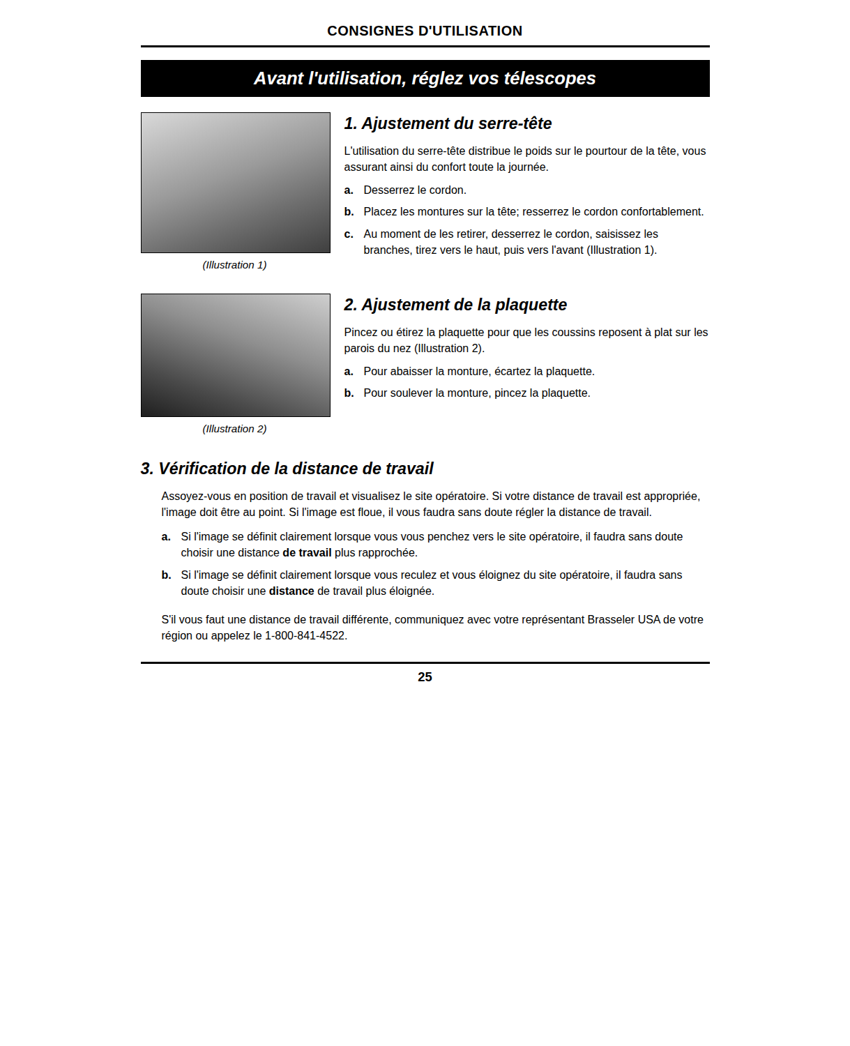CONSIGNES D'UTILISATION
Avant l'utilisation, réglez vos télescopes
(Illustration 1)
1. Ajustement du serre-tête
L'utilisation du serre-tête distribue le poids sur le pourtour de la tête, vous assurant ainsi du confort toute la journée.
a. Desserrez le cordon.
b. Placez les montures sur la tête; resserrez le cordon confortablement.
c. Au moment de les retirer, desserrez le cordon, saisissez les branches, tirez vers le haut, puis vers l'avant (Illustration 1).
(Illustration 2)
2. Ajustement de la plaquette
Pincez ou étirez la plaquette pour que les coussins reposent à plat sur les parois du nez (Illustration 2).
a. Pour abaisser la monture, écartez la plaquette.
b. Pour soulever la monture, pincez la plaquette.
3. Vérification de la distance de travail
Assoyez-vous en position de travail et visualisez le site opératoire. Si votre distance de travail est appropriée, l'image doit être au point. Si l'image est floue, il vous faudra sans doute régler la distance de travail.
a. Si l'image se définit clairement lorsque vous vous penchez vers le site opératoire, il faudra sans doute choisir une distance de travail plus rapprochée.
b. Si l'image se définit clairement lorsque vous reculez et vous éloignez du site opératoire, il faudra sans doute choisir une distance de travail plus éloignée.
S'il vous faut une distance de travail différente, communiquez avec votre représentant Brasseler USA de votre région ou appelez le 1-800-841-4522.
25